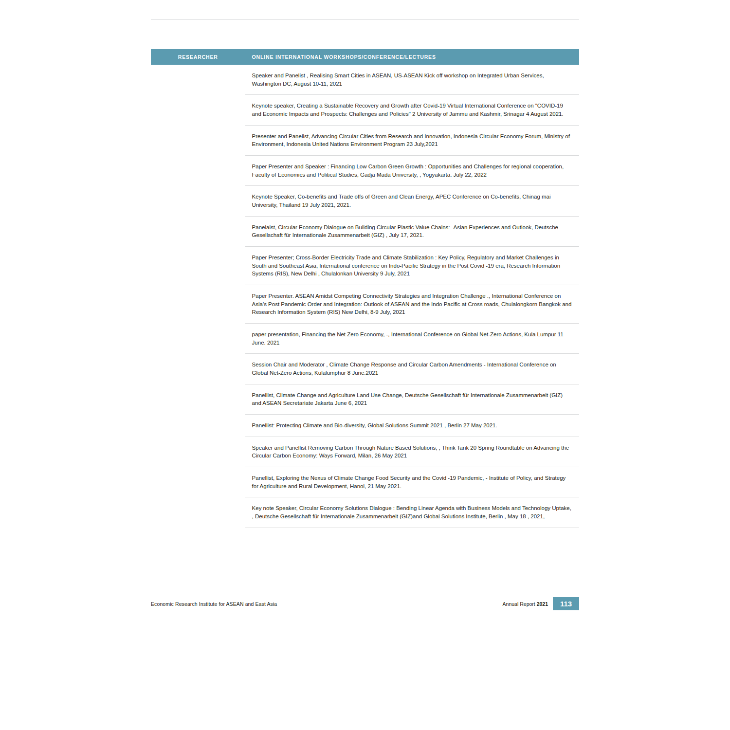| RESEARCHER | ONLINE INTERNATIONAL WORKSHOPS/CONFERENCE/LECTURES |
| --- | --- |
| | Speaker and Panelist , Realising Smart Cities in ASEAN, US-ASEAN Kick off workshop on Integrated Urban Services, Washington DC, August 10-11, 2021 |
| Keynote speaker, Creating a Sustainable Recovery and Growth after Covid-19 Virtual International Conference on "COVID-19 and Economic Impacts and Prospects: Challenges and Policies" 2 University of Jammu and Kashmir, Srinagar 4 August 2021. |
| Presenter and Panelist, Advancing Circular Cities from Research and Innovation, Indonesia Circular Economy Forum, Ministry of Environment, Indonesia United Nations Environment Program 23 July,2021 |
| Paper Presenter and Speaker : Financing Low Carbon Green Growth : Opportunities and Challenges for regional cooperation, Faculty of Economics and Political Studies, Gadja Mada University, , Yogyakarta. July 22, 2022 |
| Keynote Speaker, Co-benefits and Trade offs of Green and Clean Energy, APEC Conference on Co-benefits, Chinag mai University, Thailand 19 July 2021, 2021. |
| Panelaist, Circular Economy Dialogue on Building Circular Plastic Value Chains: -Asian Experiences and Outlook, Deutsche Gesellschaft für Internationale Zusammenarbeit (GIZ) , July 17, 2021. |
| Paper Presenter; Cross-Border Electricity Trade and Climate Stabilization : Key Policy, Regulatory and Market Challenges in South and Southeast Asia, International conference on Indo-Pacific Strategy in the Post Covid -19 era, Research Information Systems (RIS), New Delhi , Chulalonkan University 9 July, 2021 |
| Paper Presenter. ASEAN Amidst Competing Connectivity Strategies and Integration Challenge ., International Conference on Asia's Post Pandemic Order and Integration: Outlook of ASEAN and the Indo Pacific at Cross roads, Chulalongkorn Bangkok and Research Information System (RIS) New Delhi, 8-9 July, 2021 |
| paper presentation, Financing the Net Zero Economy, -, International Conference on Global Net-Zero Actions, Kula Lumpur 11 June. 2021 |
| Session Chair and Moderator , Climate Change Response and Circular Carbon Amendments - International Conference on Global Net-Zero Actions, Kulalumphur 8 June.2021 |
| Panellist, Climate Change and Agriculture Land Use Change, Deutsche Gesellschaft für Internationale Zusammenarbeit (GIZ) and ASEAN Secretariate Jakarta June 6, 2021 |
| Panellist: Protecting Climate and Bio-diversity, Global Solutions Summit 2021 , Berlin 27 May 2021. |
| Speaker and Panellist Removing Carbon Through Nature Based Solutions, , Think Tank 20 Spring Roundtable on Advancing the Circular Carbon Economy: Ways Forward, Milan, 26 May 2021 |
| Panellist, Exploring the Nexus of Climate Change Food Security and the Covid -19 Pandemic, - Institute of Policy, and Strategy for Agriculture and Rural Development, Hanoi, 21 May 2021. |
| Key note Speaker, Circular Economy Solutions Dialogue : Bending Linear Agenda with Business Models and Technology Uptake, , Deutsche Gesellschaft für Internationale Zusammenarbeit (GIZ)and Global Solutions Institute, Berlin , May 18 , 2021, |
Economic Research Institute for ASEAN and East Asia
Annual Report 2021 113